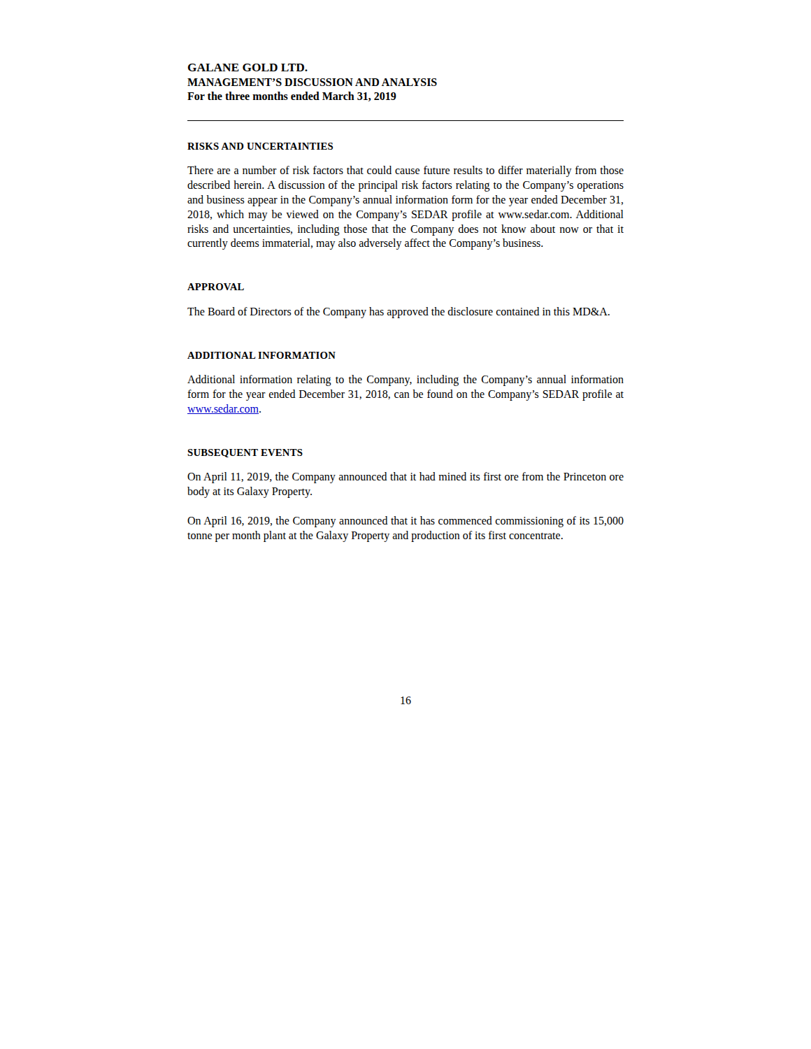GALANE GOLD LTD.
MANAGEMENT’S DISCUSSION AND ANALYSIS
For the three months ended March 31, 2019
RISKS AND UNCERTAINTIES
There are a number of risk factors that could cause future results to differ materially from those described herein. A discussion of the principal risk factors relating to the Company’s operations and business appear in the Company’s annual information form for the year ended December 31, 2018, which may be viewed on the Company’s SEDAR profile at www.sedar.com. Additional risks and uncertainties, including those that the Company does not know about now or that it currently deems immaterial, may also adversely affect the Company’s business.
APPROVAL
The Board of Directors of the Company has approved the disclosure contained in this MD&A.
ADDITIONAL INFORMATION
Additional information relating to the Company, including the Company’s annual information form for the year ended December 31, 2018, can be found on the Company’s SEDAR profile at www.sedar.com.
SUBSEQUENT EVENTS
On April 11, 2019, the Company announced that it had mined its first ore from the Princeton ore body at its Galaxy Property.
On April 16, 2019, the Company announced that it has commenced commissioning of its 15,000 tonne per month plant at the Galaxy Property and production of its first concentrate.
16